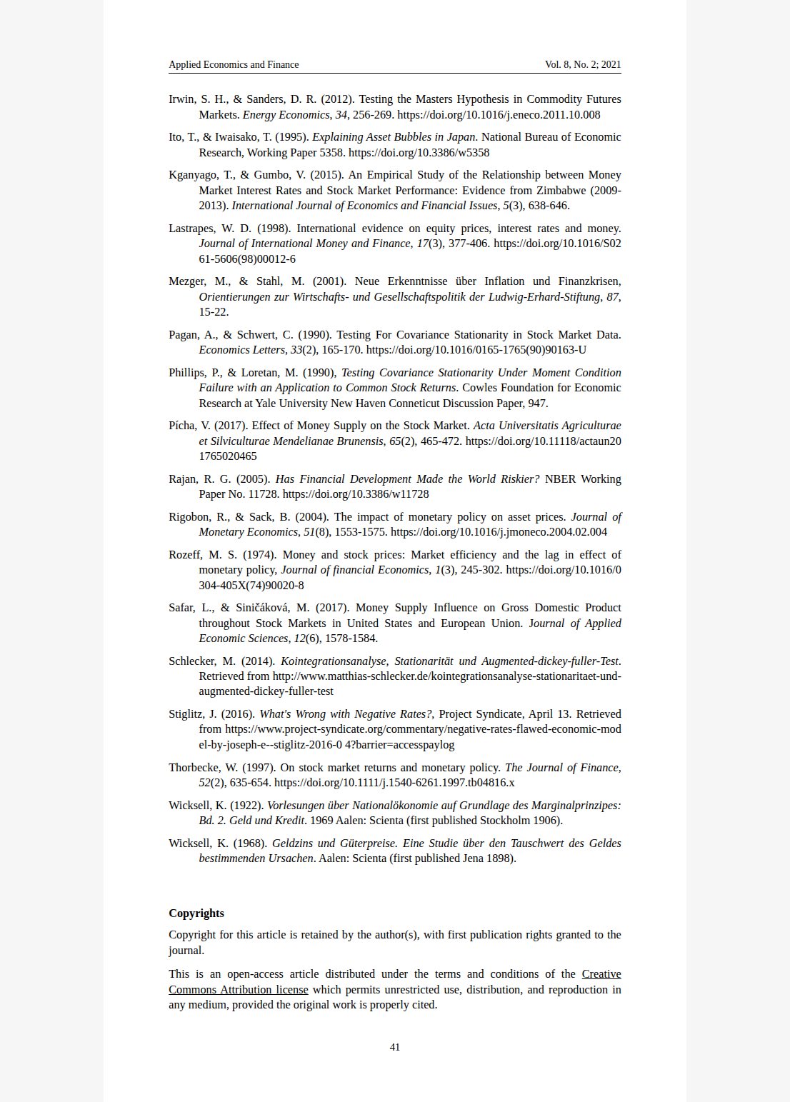Applied Economics and Finance Vol. 8, No. 2; 2021
Irwin, S. H., & Sanders, D. R. (2012). Testing the Masters Hypothesis in Commodity Futures Markets. Energy Economics, 34, 256-269. https://doi.org/10.1016/j.eneco.2011.10.008
Ito, T., & Iwaisako, T. (1995). Explaining Asset Bubbles in Japan. National Bureau of Economic Research, Working Paper 5358. https://doi.org/10.3386/w5358
Kganyago, T., & Gumbo, V. (2015). An Empirical Study of the Relationship between Money Market Interest Rates and Stock Market Performance: Evidence from Zimbabwe (2009-2013). International Journal of Economics and Financial Issues, 5(3), 638-646.
Lastrapes, W. D. (1998). International evidence on equity prices, interest rates and money. Journal of International Money and Finance, 17(3), 377-406. https://doi.org/10.1016/S0261-5606(98)00012-6
Mezger, M., & Stahl, M. (2001). Neue Erkenntnisse über Inflation und Finanzkrisen, Orientierungen zur Wirtschafts- und Gesellschaftspolitik der Ludwig-Erhard-Stiftung, 87, 15-22.
Pagan, A., & Schwert, C. (1990). Testing For Covariance Stationarity in Stock Market Data. Economics Letters, 33(2), 165-170. https://doi.org/10.1016/0165-1765(90)90163-U
Phillips, P., & Loretan, M. (1990), Testing Covariance Stationarity Under Moment Condition Failure with an Application to Common Stock Returns. Cowles Foundation for Economic Research at Yale University New Haven Conneticut Discussion Paper, 947.
Pícha, V. (2017). Effect of Money Supply on the Stock Market. Acta Universitatis Agriculturae et Silviculturae Mendelianae Brunensis, 65(2), 465-472. https://doi.org/10.11118/actaun201765020465
Rajan, R. G. (2005). Has Financial Development Made the World Riskier? NBER Working Paper No. 11728. https://doi.org/10.3386/w11728
Rigobon, R., & Sack, B. (2004). The impact of monetary policy on asset prices. Journal of Monetary Economics, 51(8), 1553-1575. https://doi.org/10.1016/j.jmoneco.2004.02.004
Rozeff, M. S. (1974). Money and stock prices: Market efficiency and the lag in effect of monetary policy, Journal of financial Economics, 1(3), 245-302. https://doi.org/10.1016/0304-405X(74)90020-8
Safar, L., & Siničáková, M. (2017). Money Supply Influence on Gross Domestic Product throughout Stock Markets in United States and European Union. Journal of Applied Economic Sciences, 12(6), 1578-1584.
Schlecker, M. (2014). Kointegrationsanalyse, Stationarität und Augmented-dickey-fuller-Test. Retrieved from http://www.matthias-schlecker.de/kointegrationsanalyse-stationaritaet-und-augmented-dickey-fuller-test
Stiglitz, J. (2016). What's Wrong with Negative Rates?, Project Syndicate, April 13. Retrieved from https://www.project-syndicate.org/commentary/negative-rates-flawed-economic-model-by-joseph-e--stiglitz-2016-0 4?barrier=accesspaylog
Thorbecke, W. (1997). On stock market returns and monetary policy. The Journal of Finance, 52(2), 635-654. https://doi.org/10.1111/j.1540-6261.1997.tb04816.x
Wicksell, K. (1922). Vorlesungen über Nationalökonomie auf Grundlage des Marginalprinzipes: Bd. 2. Geld und Kredit. 1969 Aalen: Scienta (first published Stockholm 1906).
Wicksell, K. (1968). Geldzins und Güterpreise. Eine Studie über den Tauschwert des Geldes bestimmenden Ursachen. Aalen: Scienta (first published Jena 1898).
Copyrights
Copyright for this article is retained by the author(s), with first publication rights granted to the journal.
This is an open-access article distributed under the terms and conditions of the Creative Commons Attribution license which permits unrestricted use, distribution, and reproduction in any medium, provided the original work is properly cited.
41